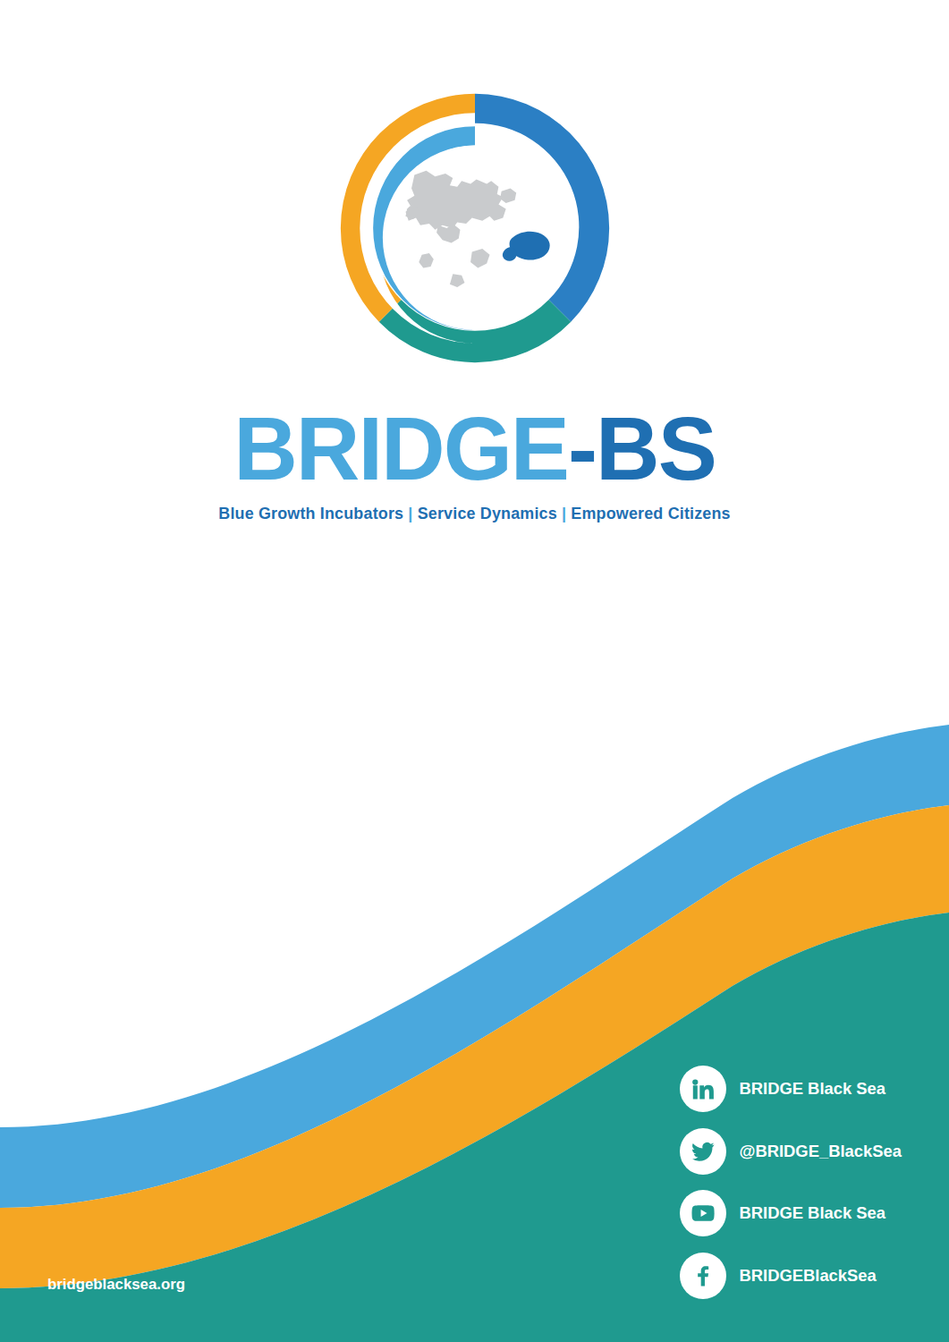BRIDGE-BS
Blue Growth Incubators | Service Dynamics | Empowered Citizens
bridgeblacksea.org
BRIDGE Black Sea
@BRIDGE_BlackSea
BRIDGE Black Sea
BRIDGEBlackSea